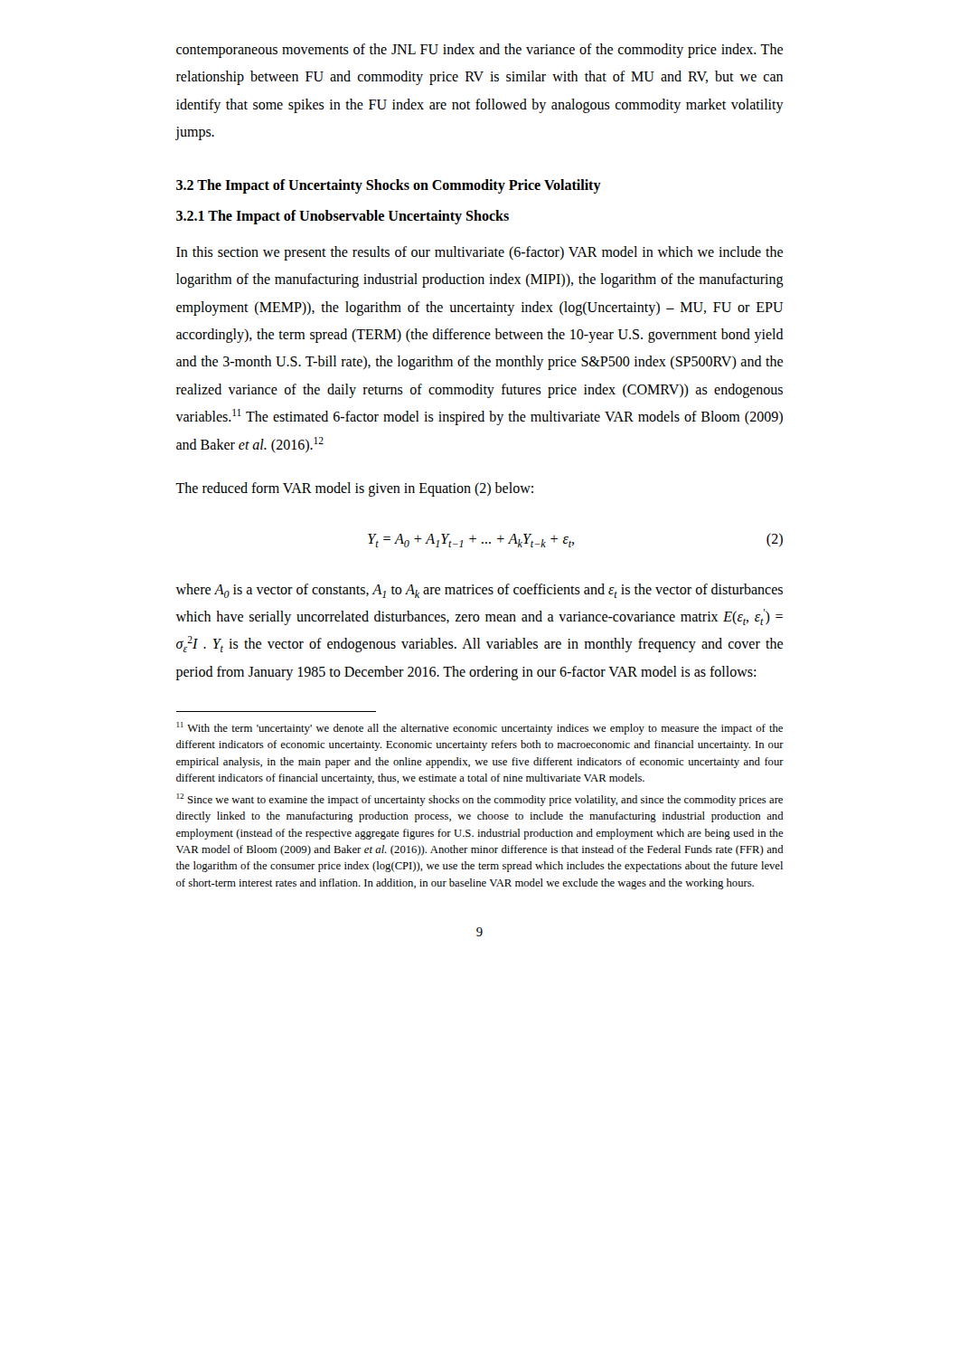contemporaneous movements of the JNL FU index and the variance of the commodity price index. The relationship between FU and commodity price RV is similar with that of MU and RV, but we can identify that some spikes in the FU index are not followed by analogous commodity market volatility jumps.
3.2 The Impact of Uncertainty Shocks on Commodity Price Volatility
3.2.1 The Impact of Unobservable Uncertainty Shocks
In this section we present the results of our multivariate (6-factor) VAR model in which we include the logarithm of the manufacturing industrial production index (MIPI)), the logarithm of the manufacturing employment (MEMP)), the logarithm of the uncertainty index (log(Uncertainty) – MU, FU or EPU accordingly), the term spread (TERM) (the difference between the 10-year U.S. government bond yield and the 3-month U.S. T-bill rate), the logarithm of the monthly price S&P500 index (SP500RV) and the realized variance of the daily returns of commodity futures price index (COMRV)) as endogenous variables.11 The estimated 6-factor model is inspired by the multivariate VAR models of Bloom (2009) and Baker et al. (2016).12
The reduced form VAR model is given in Equation (2) below:
Yt = A0 + A1Yt−1 + ... + AkYt−k + εt, (2)
where A0 is a vector of constants, A1 to Ak are matrices of coefficients and εt is the vector of disturbances which have serially uncorrelated disturbances, zero mean and a variance-covariance matrix E(εt, εt') = σε2I . Yt is the vector of endogenous variables. All variables are in monthly frequency and cover the period from January 1985 to December 2016. The ordering in our 6-factor VAR model is as follows:
11 With the term 'uncertainty' we denote all the alternative economic uncertainty indices we employ to measure the impact of the different indicators of economic uncertainty. Economic uncertainty refers both to macroeconomic and financial uncertainty. In our empirical analysis, in the main paper and the online appendix, we use five different indicators of economic uncertainty and four different indicators of financial uncertainty, thus, we estimate a total of nine multivariate VAR models.
12 Since we want to examine the impact of uncertainty shocks on the commodity price volatility, and since the commodity prices are directly linked to the manufacturing production process, we choose to include the manufacturing industrial production and employment (instead of the respective aggregate figures for U.S. industrial production and employment which are being used in the VAR model of Bloom (2009) and Baker et al. (2016)). Another minor difference is that instead of the Federal Funds rate (FFR) and the logarithm of the consumer price index (log(CPI)), we use the term spread which includes the expectations about the future level of short-term interest rates and inflation. In addition, in our baseline VAR model we exclude the wages and the working hours.
9